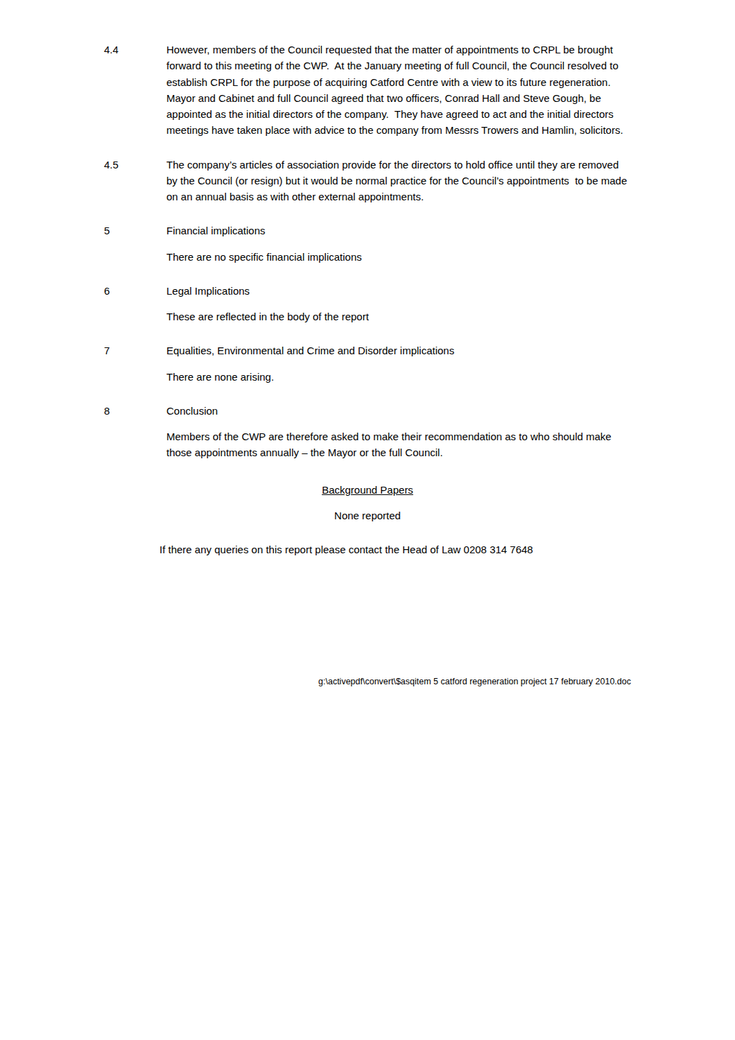4.4
However, members of the Council requested that the matter of appointments to CRPL be brought forward to this meeting of the CWP. At the January meeting of full Council, the Council resolved to establish CRPL for the purpose of acquiring Catford Centre with a view to its future regeneration. Mayor and Cabinet and full Council agreed that two officers, Conrad Hall and Steve Gough, be appointed as the initial directors of the company. They have agreed to act and the initial directors meetings have taken place with advice to the company from Messrs Trowers and Hamlin, solicitors.
4.5
The company’s articles of association provide for the directors to hold office until they are removed by the Council (or resign) but it would be normal practice for the Council’s appointments to be made on an annual basis as with other external appointments.
5
Financial implications
There are no specific financial implications
6
Legal Implications
These are reflected in the body of the report
7
Equalities, Environmental and Crime and Disorder implications
There are none arising.
8
Conclusion
Members of the CWP are therefore asked to make their recommendation as to who should make those appointments annually – the Mayor or the full Council.
Background Papers
None reported
If there any queries on this report please contact the Head of Law 0208 314 7648
g:\activepdf\convert\$asqitem 5 catford regeneration project 17 february 2010.doc